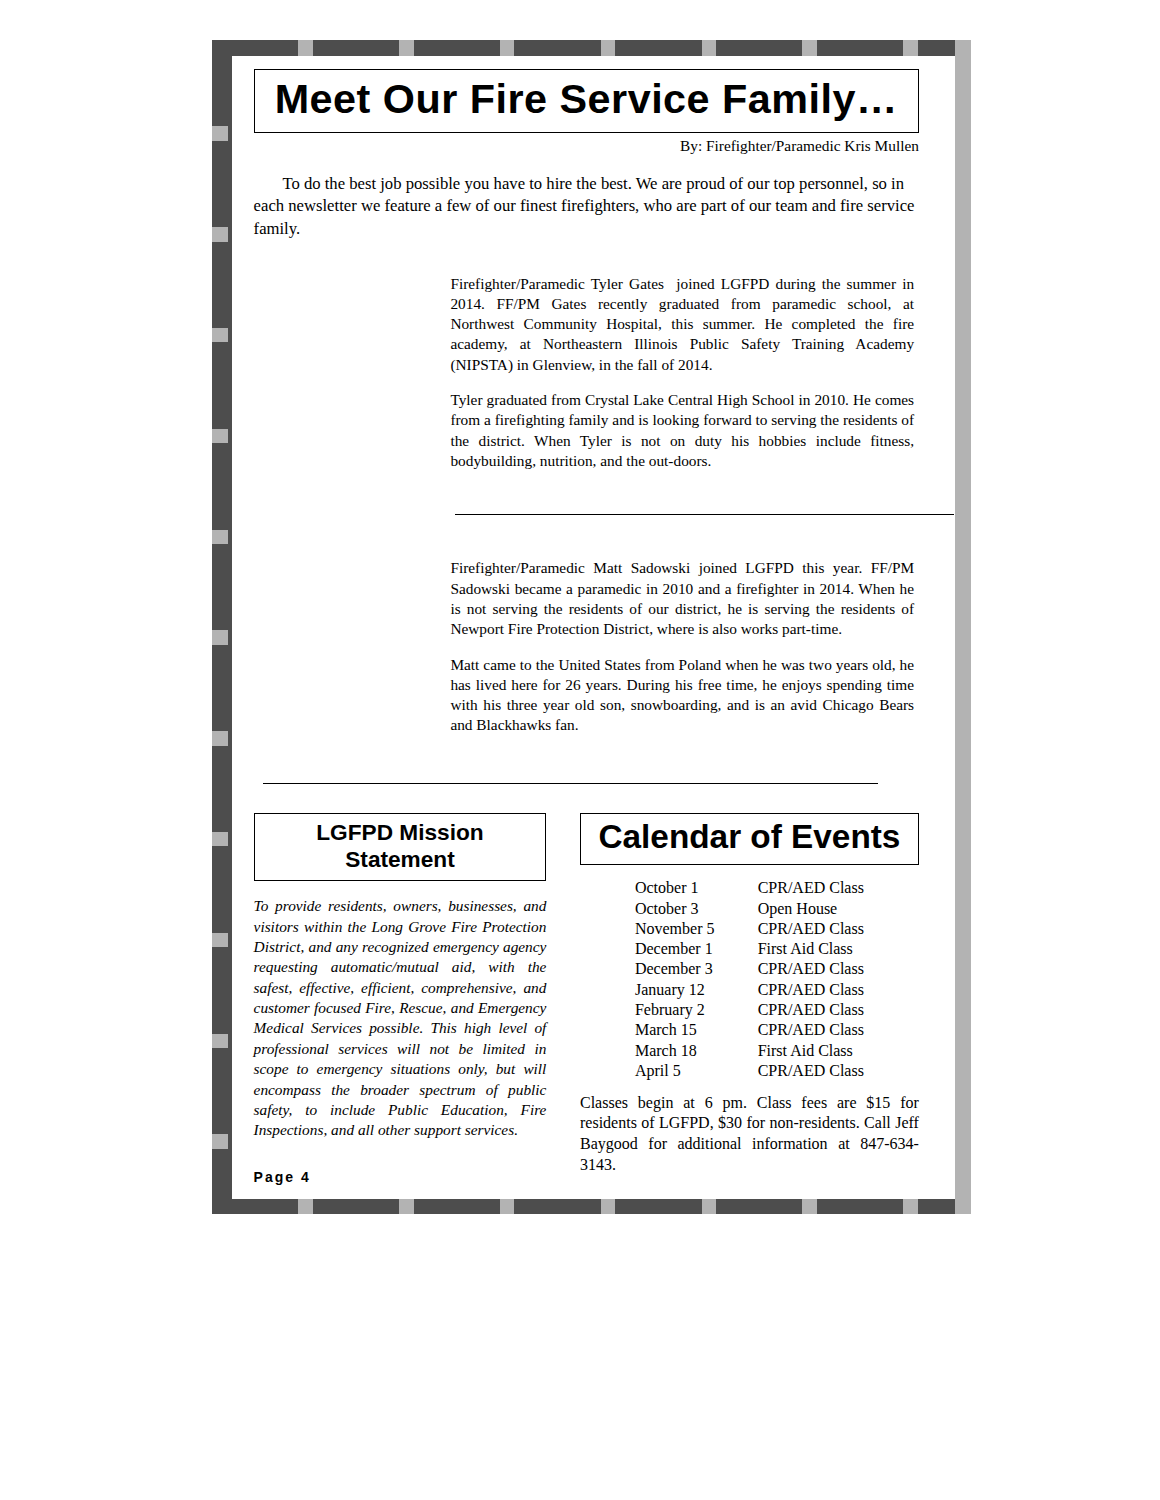Meet Our Fire Service Family…
By: Firefighter/Paramedic Kris Mullen
To do the best job possible you have to hire the best. We are proud of our top personnel, so in each newsletter we feature a few of our finest firefighters, who are part of our team and fire service family.
Firefighter/Paramedic Tyler Gates joined LGFPD during the summer in 2014. FF/PM Gates recently graduated from paramedic school, at Northwest Community Hospital, this summer. He completed the fire academy, at Northeastern Illinois Public Safety Training Academy (NIPSTA) in Glenview, in the fall of 2014.
Tyler graduated from Crystal Lake Central High School in 2010. He comes from a firefighting family and is looking forward to serving the residents of the district. When Tyler is not on duty his hobbies include fitness, bodybuilding, nutrition, and the out-doors.
Firefighter/Paramedic Matt Sadowski joined LGFPD this year. FF/PM Sadowski became a paramedic in 2010 and a firefighter in 2014. When he is not serving the residents of our district, he is serving the residents of Newport Fire Protection District, where is also works part-time.
Matt came to the United States from Poland when he was two years old, he has lived here for 26 years. During his free time, he enjoys spending time with his three year old son, snowboarding, and is an avid Chicago Bears and Blackhawks fan.
LGFPD Mission Statement
To provide residents, owners, businesses, and visitors within the Long Grove Fire Protection District, and any recognized emergency agency requesting automatic/mutual aid, with the safest, effective, efficient, comprehensive, and customer focused Fire, Rescue, and Emergency Medical Services possible. This high level of professional services will not be limited in scope to emergency situations only, but will encompass the broader spectrum of public safety, to include Public Education, Fire Inspections, and all other support services.
Page 4
Calendar of Events
| October 1 | CPR/AED Class |
| October 3 | Open House |
| November 5 | CPR/AED Class |
| December 1 | First Aid Class |
| December 3 | CPR/AED Class |
| January 12 | CPR/AED Class |
| February 2 | CPR/AED Class |
| March 15 | CPR/AED Class |
| March 18 | First Aid Class |
| April 5 | CPR/AED Class |
Classes begin at 6 pm. Class fees are $15 for residents of LGFPD, $30 for non-residents. Call Jeff Baygood for additional information at 847-634-3143.